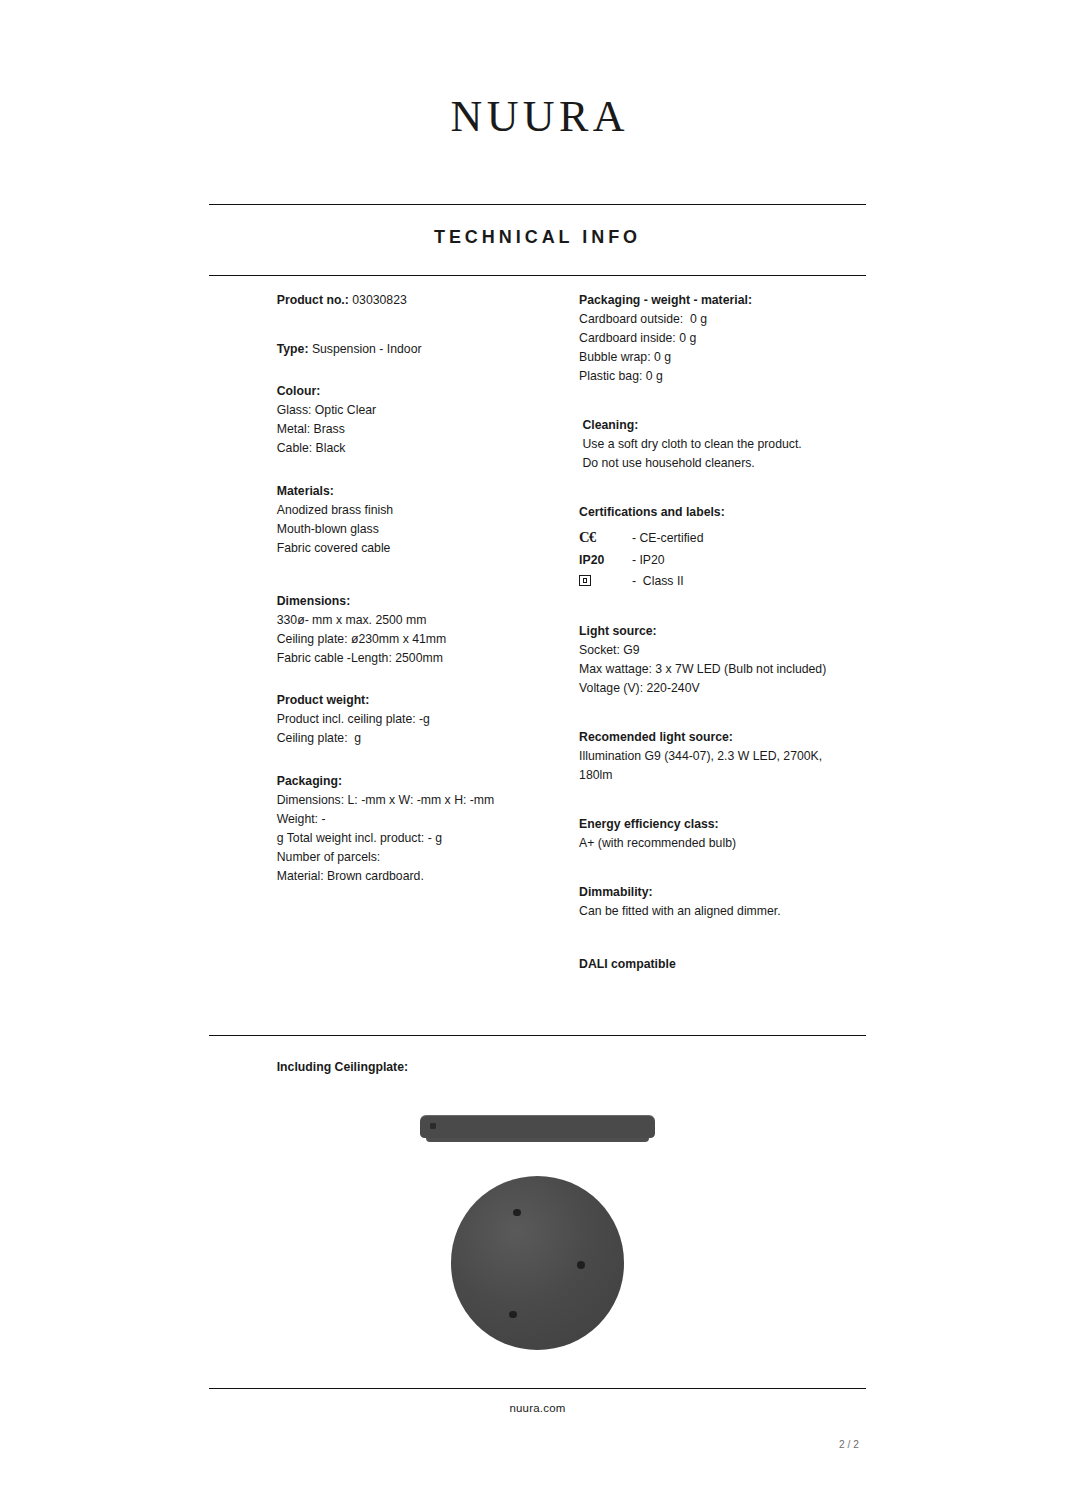NUURA
Technical Info
Product no.: 03030823
Type: Suspension - Indoor
Colour:
Glass: Optic Clear
Metal: Brass
Cable: Black
Materials:
Anodized brass finish
Mouth-blown glass
Fabric covered cable
Dimensions:
330ø- mm x max. 2500 mm
Ceiling plate: ø230mm x 41mm
Fabric cable -Length: 2500mm
Product weight:
Product incl. ceiling plate: -g
Ceiling plate: g
Packaging:
Dimensions: L: -mm x W: -mm x H: -mm Weight: -
g Total weight incl. product: - g
Number of parcels:
Material: Brown cardboard.
Packaging - weight - material:
Cardboard outside: 0 g
Cardboard inside: 0 g
Bubble wrap: 0 g
Plastic bag: 0 g
Cleaning:
Use a soft dry cloth to clean the product.
Do not use household cleaners.
Certifications and labels:
C€ - CE-certified
IP20 - IP20
- Class II
Light source:
Socket: G9
Max wattage: 3 x 7W LED (Bulb not included)
Voltage (V): 220-240V
Recomended light source:
Illumination G9 (344-07), 2.3 W LED, 2700K, 180lm
Energy efficiency class:
A+ (with recommended bulb)
Dimmability:
Can be fitted with an aligned dimmer.
DALI compatible
Including Ceilingplate:
nuura.com
2 / 2